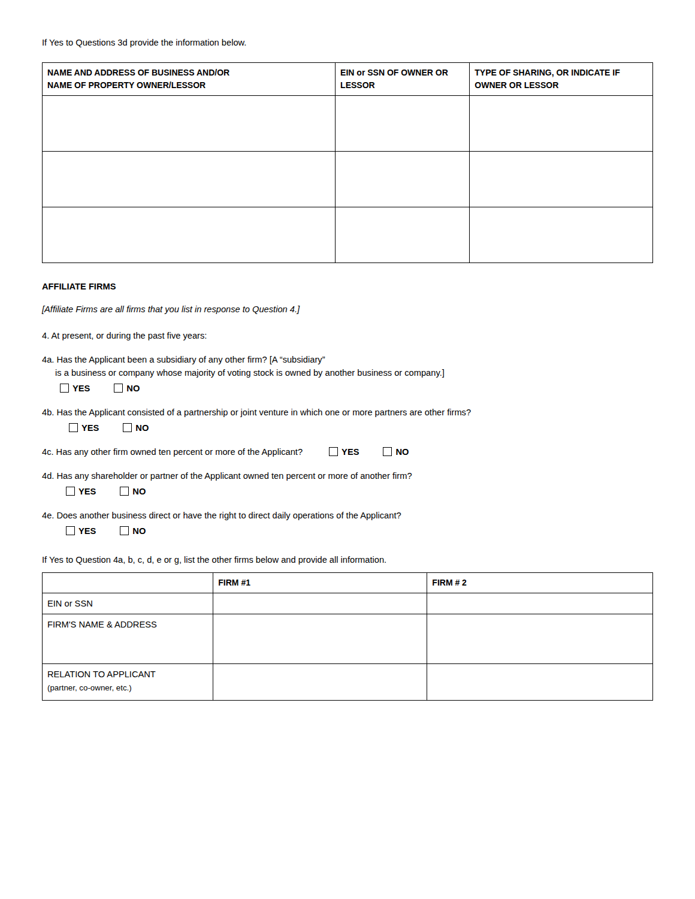If Yes to Questions 3d provide the information below.
| NAME AND ADDRESS OF BUSINESS AND/OR NAME OF PROPERTY OWNER/LESSOR | EIN or SSN OF OWNER OR LESSOR | TYPE OF SHARING, OR INDICATE IF OWNER OR LESSOR |
| --- | --- | --- |
AFFILIATE FIRMS
[Affiliate Firms are all firms that you list in response to Question 4.]
4. At present, or during the past five years:
4a. Has the Applicant been a subsidiary of any other firm? [A “subsidiary”
is a business or company whose majority of voting stock is owned by another business or company.]
YES NO
4b. Has the Applicant consisted of a partnership or joint venture in which one or more partners are other firms?
YES NO
4c. Has any other firm owned ten percent or more of the Applicant? YES NO
4d. Has any shareholder or partner of the Applicant owned ten percent or more of another firm?
YES NO
4e. Does another business direct or have the right to direct daily operations of the Applicant?
YES NO
If Yes to Question 4a, b, c, d, e or g, list the other firms below and provide all information.
| | FIRM #1 | FIRM # 2 |
| --- | --- | --- |
| EIN or SSN | | |
| FIRM'S NAME & ADDRESS | | |
| RELATION TO APPLICANT (partner, co-owner, etc.) | | |